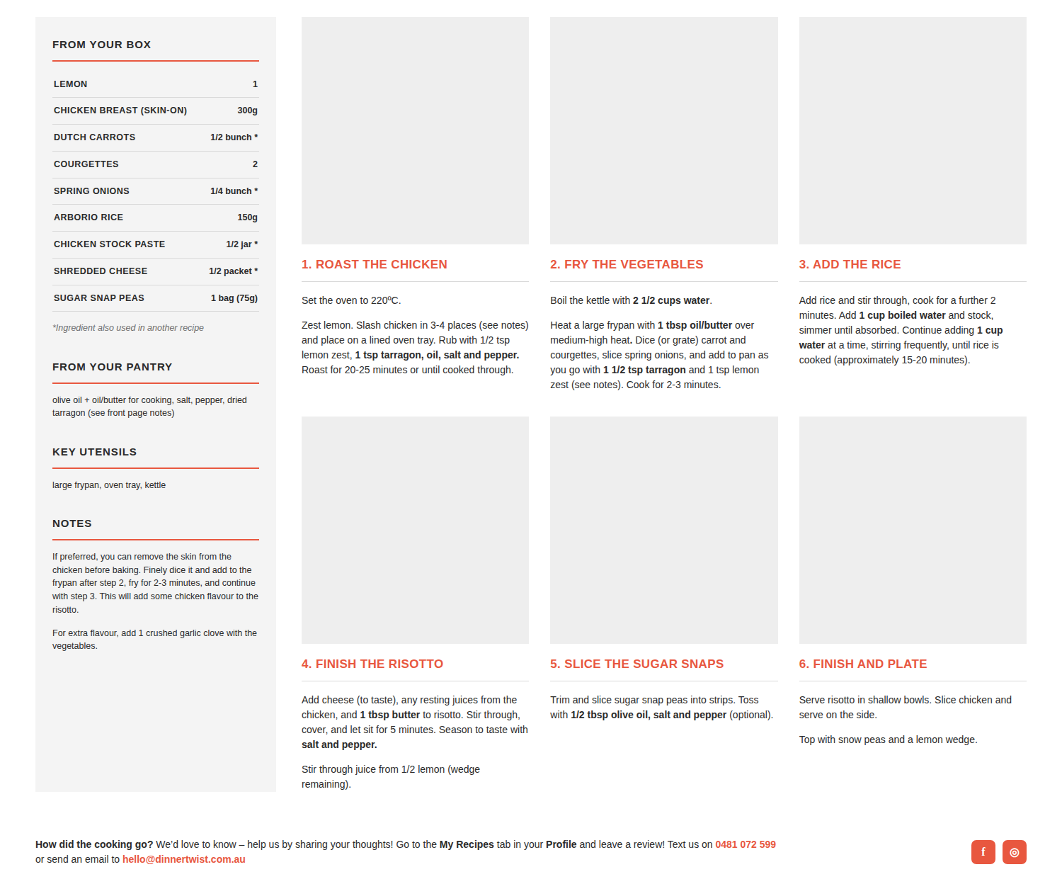From your box
| Lemon | 1 |
| Chicken breast (skin-on) | 300g |
| Dutch carrots | 1/2 bunch * |
| Courgettes | 2 |
| Spring onions | 1/4 bunch * |
| Arborio rice | 150g |
| Chicken stock paste | 1/2 jar * |
| Shredded cheese | 1/2 packet * |
| Sugar snap peas | 1 bag (75g) |
*Ingredient also used in another recipe
From your pantry
olive oil + oil/butter for cooking, salt, pepper, dried tarragon (see front page notes)
Key utensils
large frypan, oven tray, kettle
Notes
If preferred, you can remove the skin from the chicken before baking. Finely dice it and add to the frypan after step 2, fry for 2-3 minutes, and continue with step 3. This will add some chicken flavour to the risotto.
For extra flavour, add 1 crushed garlic clove with the vegetables.
1. Roast the chicken
Set the oven to 220ºC.
Zest lemon. Slash chicken in 3-4 places (see notes) and place on a lined oven tray. Rub with 1/2 tsp lemon zest, 1 tsp tarragon, oil, salt and pepper. Roast for 20-25 minutes or until cooked through.
2. Fry the vegetables
Boil the kettle with 2 1/2 cups water.
Heat a large frypan with 1 tbsp oil/butter over medium-high heat. Dice (or grate) carrot and courgettes, slice spring onions, and add to pan as you go with 1 1/2 tsp tarragon and 1 tsp lemon zest (see notes). Cook for 2-3 minutes.
3. Add the rice
Add rice and stir through, cook for a further 2 minutes. Add 1 cup boiled water and stock, simmer until absorbed. Continue adding 1 cup water at a time, stirring frequently, until rice is cooked (approximately 15-20 minutes).
4. Finish the risotto
Add cheese (to taste), any resting juices from the chicken, and 1 tbsp butter to risotto. Stir through, cover, and let sit for 5 minutes. Season to taste with salt and pepper.
Stir through juice from 1/2 lemon (wedge remaining).
5. Slice the sugar snaps
Trim and slice sugar snap peas into strips. Toss with 1/2 tbsp olive oil, salt and pepper (optional).
6. Finish and plate
Serve risotto in shallow bowls. Slice chicken and serve on the side.
Top with snow peas and a lemon wedge.
How did the cooking go? We’d love to know – help us by sharing your thoughts! Go to the My Recipes tab in your Profile and leave a review! Text us on 0481 072 599 or send an email to hello@dinnertwist.com.au
f ◎